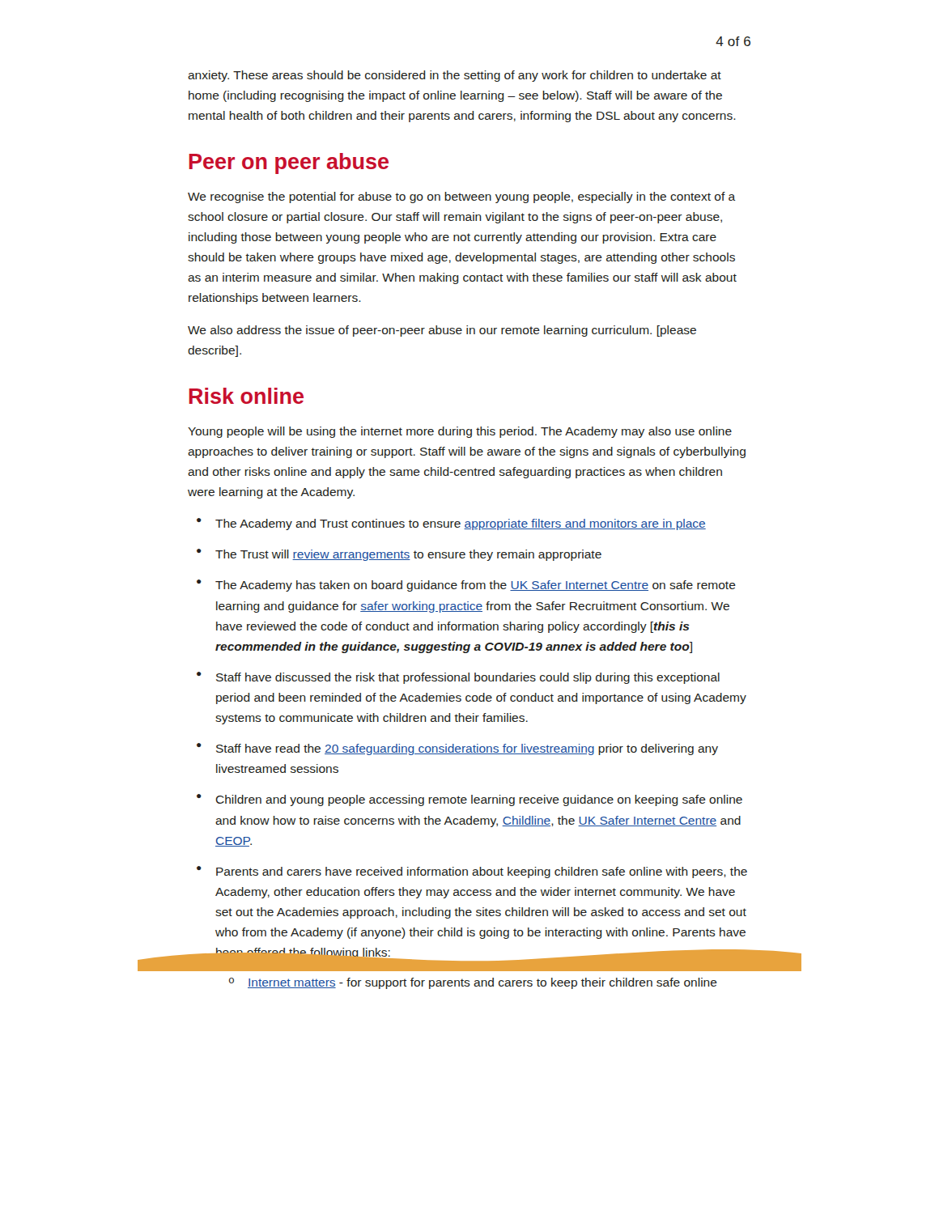4 of 6
anxiety. These areas should be considered in the setting of any work for children to undertake at home (including recognising the impact of online learning – see below). Staff will be aware of the mental health of both children and their parents and carers, informing the DSL about any concerns.
Peer on peer abuse
We recognise the potential for abuse to go on between young people, especially in the context of a school closure or partial closure. Our staff will remain vigilant to the signs of peer-on-peer abuse, including those between young people who are not currently attending our provision. Extra care should be taken where groups have mixed age, developmental stages, are attending other schools as an interim measure and similar. When making contact with these families our staff will ask about relationships between learners.
We also address the issue of peer-on-peer abuse in our remote learning curriculum. [please describe].
Risk online
Young people will be using the internet more during this period. The Academy may also use online approaches to deliver training or support. Staff will be aware of the signs and signals of cyberbullying and other risks online and apply the same child-centred safeguarding practices as when children were learning at the Academy.
The Academy and Trust continues to ensure appropriate filters and monitors are in place
The Trust will review arrangements to ensure they remain appropriate
The Academy has taken on board guidance from the UK Safer Internet Centre on safe remote learning and guidance for safer working practice from the Safer Recruitment Consortium. We have reviewed the code of conduct and information sharing policy accordingly [this is recommended in the guidance, suggesting a COVID-19 annex is added here too]
Staff have discussed the risk that professional boundaries could slip during this exceptional period and been reminded of the Academies code of conduct and importance of using Academy systems to communicate with children and their families.
Staff have read the 20 safeguarding considerations for livestreaming prior to delivering any livestreamed sessions
Children and young people accessing remote learning receive guidance on keeping safe online and know how to raise concerns with the Academy, Childline, the UK Safer Internet Centre and CEOP.
Parents and carers have received information about keeping children safe online with peers, the Academy, other education offers they may access and the wider internet community. We have set out the Academies approach, including the sites children will be asked to access and set out who from the Academy (if anyone) their child is going to be interacting with online. Parents have been offered the following links:
Internet matters - for support for parents and carers to keep their children safe online